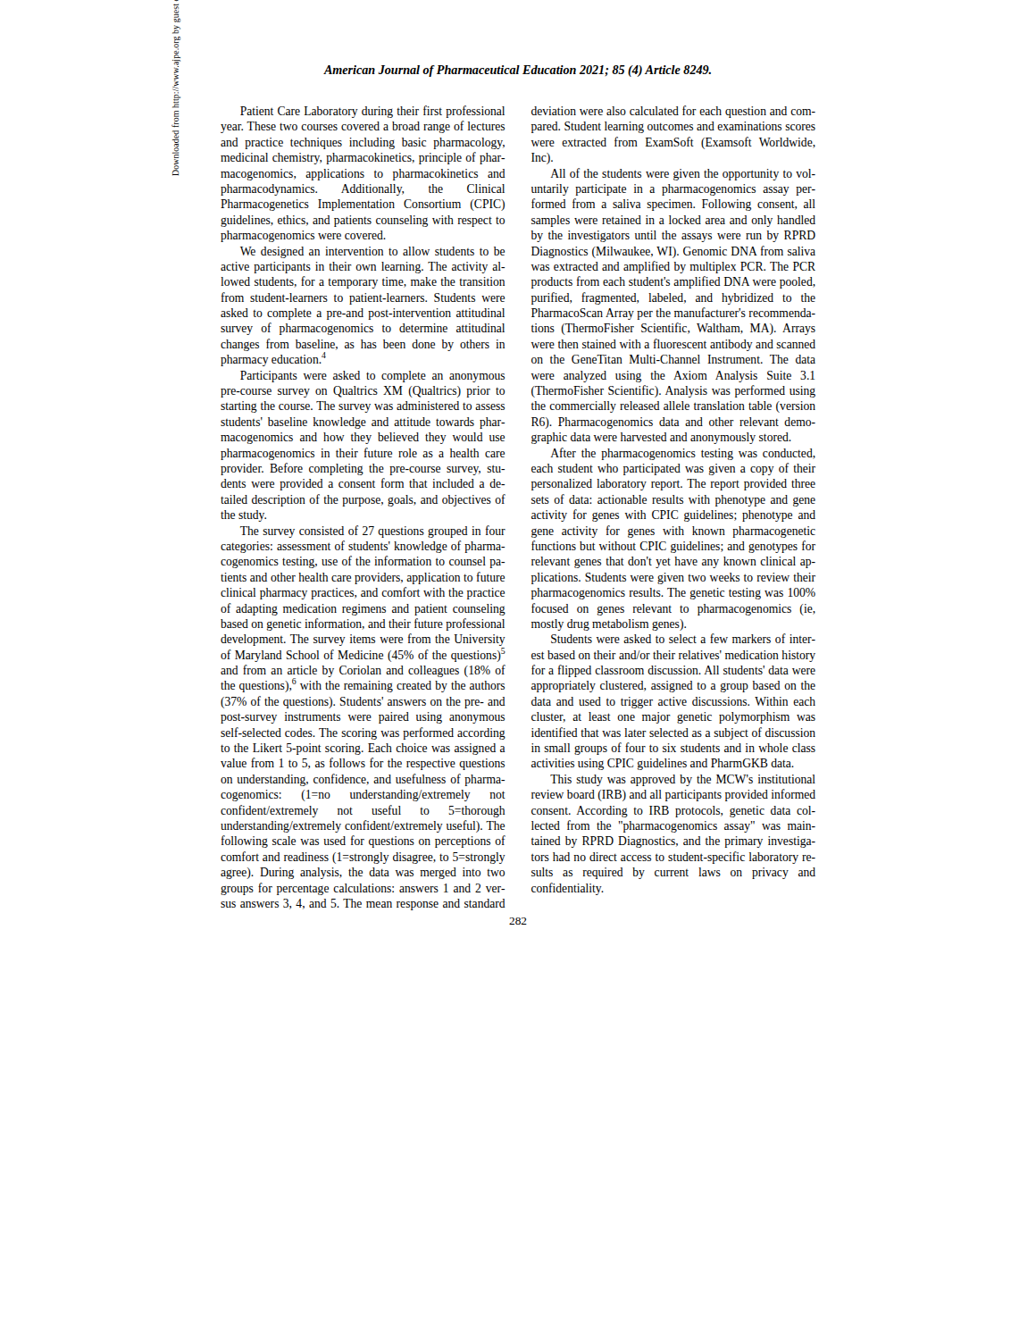Downloaded from http://www.ajpe.org by guest on June 27, 2022. © 2021 American Association of Colleges of Pharmacy
American Journal of Pharmaceutical Education 2021; 85 (4) Article 8249.
Patient Care Laboratory during their first professional year. These two courses covered a broad range of lectures and practice techniques including basic pharmacology, medicinal chemistry, pharmacokinetics, principle of pharmacogenomics, applications to pharmacokinetics and pharmacodynamics. Additionally, the Clinical Pharmacogenetics Implementation Consortium (CPIC) guidelines, ethics, and patients counseling with respect to pharmacogenomics were covered.
We designed an intervention to allow students to be active participants in their own learning. The activity allowed students, for a temporary time, make the transition from student-learners to patient-learners. Students were asked to complete a pre-and post-intervention attitudinal survey of pharmacogenomics to determine attitudinal changes from baseline, as has been done by others in pharmacy education.4
Participants were asked to complete an anonymous pre-course survey on Qualtrics XM (Qualtrics) prior to starting the course. The survey was administered to assess students' baseline knowledge and attitude towards pharmacogenomics and how they believed they would use pharmacogenomics in their future role as a health care provider. Before completing the pre-course survey, students were provided a consent form that included a detailed description of the purpose, goals, and objectives of the study.
The survey consisted of 27 questions grouped in four categories: assessment of students' knowledge of pharmacogenomics testing, use of the information to counsel patients and other health care providers, application to future clinical pharmacy practices, and comfort with the practice of adapting medication regimens and patient counseling based on genetic information, and their future professional development. The survey items were from the University of Maryland School of Medicine (45% of the questions)5 and from an article by Coriolan and colleagues (18% of the questions),6 with the remaining created by the authors (37% of the questions). Students' answers on the pre- and post-survey instruments were paired using anonymous self-selected codes. The scoring was performed according to the Likert 5-point scoring. Each choice was assigned a value from 1 to 5, as follows for the respective questions on understanding, confidence, and usefulness of pharmacogenomics: (1=no understanding/extremely not confident/extremely not useful to 5=thorough understanding/extremely confident/extremely useful). The following scale was used for questions on perceptions of comfort and readiness (1=strongly disagree, to 5=strongly agree). During analysis, the data was merged into two groups for percentage calculations: answers 1 and 2 versus answers 3, 4, and 5. The mean response and standard deviation were also calculated for each question and compared. Student learning outcomes and examinations scores were extracted from ExamSoft (Examsoft Worldwide, Inc).
All of the students were given the opportunity to voluntarily participate in a pharmacogenomics assay performed from a saliva specimen. Following consent, all samples were retained in a locked area and only handled by the investigators until the assays were run by RPRD Diagnostics (Milwaukee, WI). Genomic DNA from saliva was extracted and amplified by multiplex PCR. The PCR products from each student's amplified DNA were pooled, purified, fragmented, labeled, and hybridized to the PharmacoScan Array per the manufacturer's recommendations (ThermoFisher Scientific, Waltham, MA). Arrays were then stained with a fluorescent antibody and scanned on the GeneTitan Multi-Channel Instrument. The data were analyzed using the Axiom Analysis Suite 3.1 (ThermoFisher Scientific). Analysis was performed using the commercially released allele translation table (version R6). Pharmacogenomics data and other relevant demographic data were harvested and anonymously stored.
After the pharmacogenomics testing was conducted, each student who participated was given a copy of their personalized laboratory report. The report provided three sets of data: actionable results with phenotype and gene activity for genes with CPIC guidelines; phenotype and gene activity for genes with known pharmacogenetic functions but without CPIC guidelines; and genotypes for relevant genes that don't yet have any known clinical applications. Students were given two weeks to review their pharmacogenomics results. The genetic testing was 100% focused on genes relevant to pharmacogenomics (ie, mostly drug metabolism genes).
Students were asked to select a few markers of interest based on their and/or their relatives' medication history for a flipped classroom discussion. All students' data were appropriately clustered, assigned to a group based on the data and used to trigger active discussions. Within each cluster, at least one major genetic polymorphism was identified that was later selected as a subject of discussion in small groups of four to six students and in whole class activities using CPIC guidelines and PharmGKB data.
This study was approved by the MCW's institutional review board (IRB) and all participants provided informed consent. According to IRB protocols, genetic data collected from the "pharmacogenomics assay" was maintained by RPRD Diagnostics, and the primary investigators had no direct access to student-specific laboratory results as required by current laws on privacy and confidentiality.
282